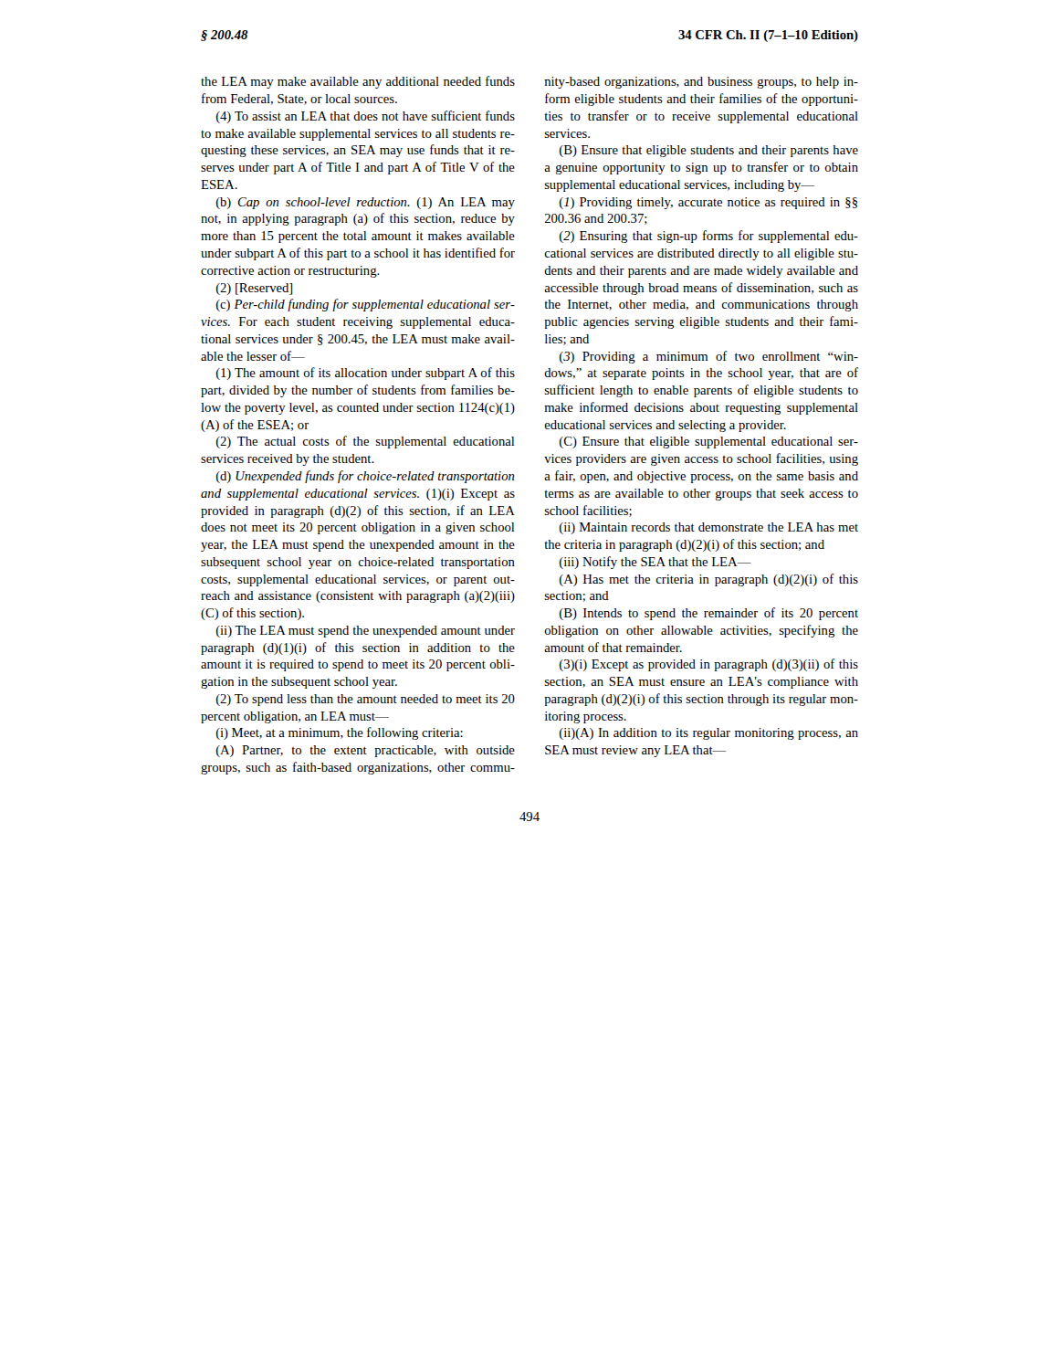§ 200.48 34 CFR Ch. II (7–1–10 Edition)
the LEA may make available any additional needed funds from Federal, State, or local sources.
(4) To assist an LEA that does not have sufficient funds to make available supplemental services to all students requesting these services, an SEA may use funds that it reserves under part A of Title I and part A of Title V of the ESEA.
(b) Cap on school-level reduction. (1) An LEA may not, in applying paragraph (a) of this section, reduce by more than 15 percent the total amount it makes available under subpart A of this part to a school it has identified for corrective action or restructuring.
(2) [Reserved]
(c) Per-child funding for supplemental educational services. For each student receiving supplemental educational services under § 200.45, the LEA must make available the lesser of—
(1) The amount of its allocation under subpart A of this part, divided by the number of students from families below the poverty level, as counted under section 1124(c)(1)(A) of the ESEA; or
(2) The actual costs of the supplemental educational services received by the student.
(d) Unexpended funds for choice-related transportation and supplemental educational services. (1)(i) Except as provided in paragraph (d)(2) of this section, if an LEA does not meet its 20 percent obligation in a given school year, the LEA must spend the unexpended amount in the subsequent school year on choice-related transportation costs, supplemental educational services, or parent outreach and assistance (consistent with paragraph (a)(2)(iii)(C) of this section).
(ii) The LEA must spend the unexpended amount under paragraph (d)(1)(i) of this section in addition to the amount it is required to spend to meet its 20 percent obligation in the subsequent school year.
(2) To spend less than the amount needed to meet its 20 percent obligation, an LEA must—
(i) Meet, at a minimum, the following criteria:
(A) Partner, to the extent practicable, with outside groups, such as faith-based organizations, other community-based organizations, and business groups, to help inform eligible students and their families of the opportunities to transfer or to receive supplemental educational services.
(B) Ensure that eligible students and their parents have a genuine opportunity to sign up to transfer or to obtain supplemental educational services, including by—
(1) Providing timely, accurate notice as required in §§ 200.36 and 200.37;
(2) Ensuring that sign-up forms for supplemental educational services are distributed directly to all eligible students and their parents and are made widely available and accessible through broad means of dissemination, such as the Internet, other media, and communications through public agencies serving eligible students and their families; and
(3) Providing a minimum of two enrollment “windows,” at separate points in the school year, that are of sufficient length to enable parents of eligible students to make informed decisions about requesting supplemental educational services and selecting a provider.
(C) Ensure that eligible supplemental educational services providers are given access to school facilities, using a fair, open, and objective process, on the same basis and terms as are available to other groups that seek access to school facilities;
(ii) Maintain records that demonstrate the LEA has met the criteria in paragraph (d)(2)(i) of this section; and
(iii) Notify the SEA that the LEA—
(A) Has met the criteria in paragraph (d)(2)(i) of this section; and
(B) Intends to spend the remainder of its 20 percent obligation on other allowable activities, specifying the amount of that remainder.
(3)(i) Except as provided in paragraph (d)(3)(ii) of this section, an SEA must ensure an LEA's compliance with paragraph (d)(2)(i) of this section through its regular monitoring process.
(ii)(A) In addition to its regular monitoring process, an SEA must review any LEA that—
494